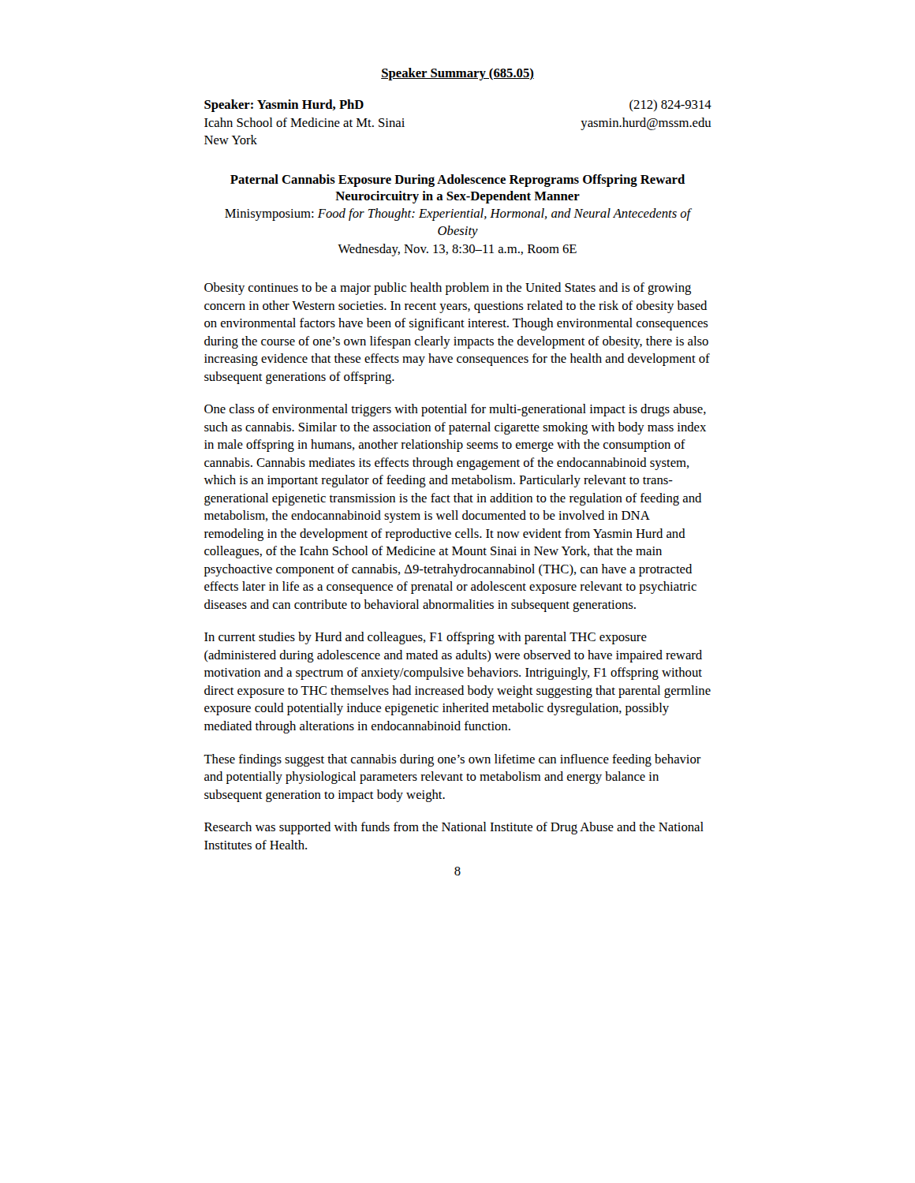Speaker Summary (685.05)
| Speaker: Yasmin Hurd, PhD | (212) 824-9314 |
| Icahn School of Medicine at Mt. Sinai | yasmin.hurd@mssm.edu |
| New York | |
Paternal Cannabis Exposure During Adolescence Reprograms Offspring Reward Neurocircuitry in a Sex-Dependent Manner
Minisymposium: Food for Thought: Experiential, Hormonal, and Neural Antecedents of Obesity
Wednesday, Nov. 13, 8:30–11 a.m., Room 6E
Obesity continues to be a major public health problem in the United States and is of growing concern in other Western societies. In recent years, questions related to the risk of obesity based on environmental factors have been of significant interest. Though environmental consequences during the course of one’s own lifespan clearly impacts the development of obesity, there is also increasing evidence that these effects may have consequences for the health and development of subsequent generations of offspring.
One class of environmental triggers with potential for multi-generational impact is drugs abuse, such as cannabis. Similar to the association of paternal cigarette smoking with body mass index in male offspring in humans, another relationship seems to emerge with the consumption of cannabis. Cannabis mediates its effects through engagement of the endocannabinoid system, which is an important regulator of feeding and metabolism. Particularly relevant to trans-generational epigenetic transmission is the fact that in addition to the regulation of feeding and metabolism, the endocannabinoid system is well documented to be involved in DNA remodeling in the development of reproductive cells. It now evident from Yasmin Hurd and colleagues, of the Icahn School of Medicine at Mount Sinai in New York, that the main psychoactive component of cannabis, Δ9-tetrahydrocannabinol (THC), can have a protracted effects later in life as a consequence of prenatal or adolescent exposure relevant to psychiatric diseases and can contribute to behavioral abnormalities in subsequent generations.
In current studies by Hurd and colleagues, F1 offspring with parental THC exposure (administered during adolescence and mated as adults) were observed to have impaired reward motivation and a spectrum of anxiety/compulsive behaviors. Intriguingly, F1 offspring without direct exposure to THC themselves had increased body weight suggesting that parental germline exposure could potentially induce epigenetic inherited metabolic dysregulation, possibly mediated through alterations in endocannabinoid function.
These findings suggest that cannabis during one’s own lifetime can influence feeding behavior and potentially physiological parameters relevant to metabolism and energy balance in subsequent generation to impact body weight.
Research was supported with funds from the National Institute of Drug Abuse and the National Institutes of Health.
8